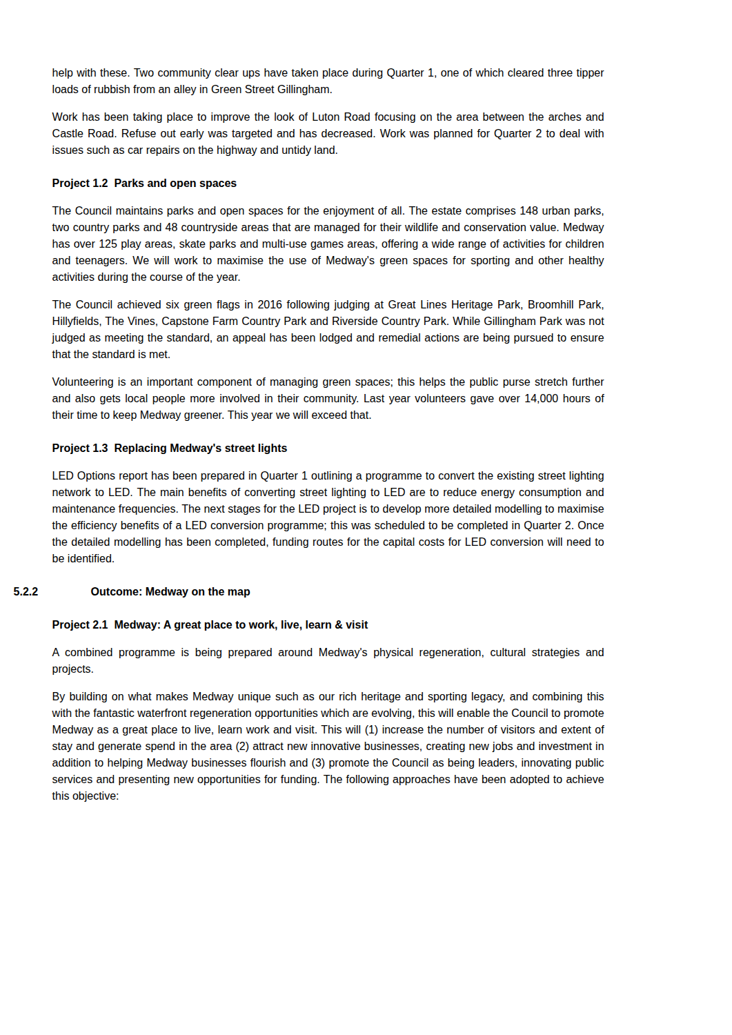help with these. Two community clear ups have taken place during Quarter 1, one of which cleared three tipper loads of rubbish from an alley in Green Street Gillingham.
Work has been taking place to improve the look of Luton Road focusing on the area between the arches and Castle Road. Refuse out early was targeted and has decreased. Work was planned for Quarter 2 to deal with issues such as car repairs on the highway and untidy land.
Project 1.2 Parks and open spaces
The Council maintains parks and open spaces for the enjoyment of all. The estate comprises 148 urban parks, two country parks and 48 countryside areas that are managed for their wildlife and conservation value. Medway has over 125 play areas, skate parks and multi-use games areas, offering a wide range of activities for children and teenagers. We will work to maximise the use of Medway's green spaces for sporting and other healthy activities during the course of the year.
The Council achieved six green flags in 2016 following judging at Great Lines Heritage Park, Broomhill Park, Hillyfields, The Vines, Capstone Farm Country Park and Riverside Country Park. While Gillingham Park was not judged as meeting the standard, an appeal has been lodged and remedial actions are being pursued to ensure that the standard is met.
Volunteering is an important component of managing green spaces; this helps the public purse stretch further and also gets local people more involved in their community. Last year volunteers gave over 14,000 hours of their time to keep Medway greener. This year we will exceed that.
Project 1.3 Replacing Medway's street lights
LED Options report has been prepared in Quarter 1 outlining a programme to convert the existing street lighting network to LED. The main benefits of converting street lighting to LED are to reduce energy consumption and maintenance frequencies. The next stages for the LED project is to develop more detailed modelling to maximise the efficiency benefits of a LED conversion programme; this was scheduled to be completed in Quarter 2. Once the detailed modelling has been completed, funding routes for the capital costs for LED conversion will need to be identified.
5.2.2
Outcome: Medway on the map
Project 2.1 Medway: A great place to work, live, learn & visit
A combined programme is being prepared around Medway's physical regeneration, cultural strategies and projects.
By building on what makes Medway unique such as our rich heritage and sporting legacy, and combining this with the fantastic waterfront regeneration opportunities which are evolving, this will enable the Council to promote Medway as a great place to live, learn work and visit. This will (1) increase the number of visitors and extent of stay and generate spend in the area (2) attract new innovative businesses, creating new jobs and investment in addition to helping Medway businesses flourish and (3) promote the Council as being leaders, innovating public services and presenting new opportunities for funding. The following approaches have been adopted to achieve this objective: